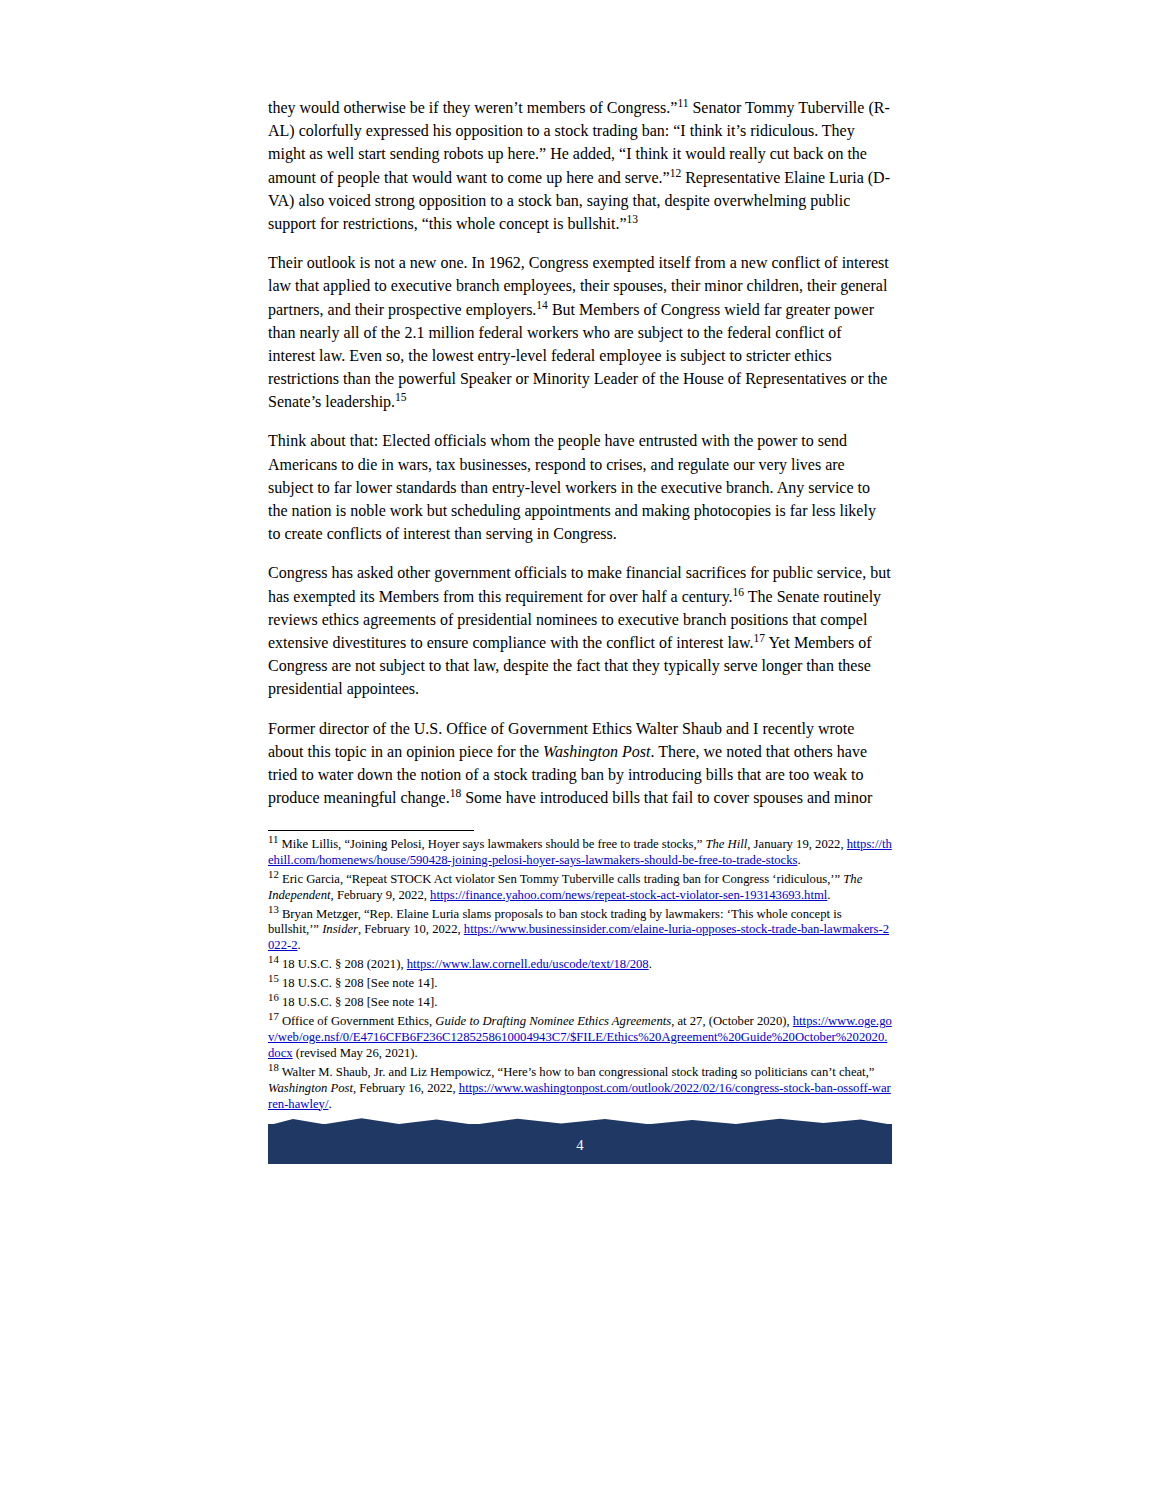they would otherwise be if they weren’t members of Congress.”11 Senator Tommy Tuberville (R-AL) colorfully expressed his opposition to a stock trading ban: “I think it’s ridiculous. They might as well start sending robots up here.” He added, “I think it would really cut back on the amount of people that would want to come up here and serve.”12 Representative Elaine Luria (D-VA) also voiced strong opposition to a stock ban, saying that, despite overwhelming public support for restrictions, “this whole concept is bullshit.”13
Their outlook is not a new one. In 1962, Congress exempted itself from a new conflict of interest law that applied to executive branch employees, their spouses, their minor children, their general partners, and their prospective employers.14 But Members of Congress wield far greater power than nearly all of the 2.1 million federal workers who are subject to the federal conflict of interest law. Even so, the lowest entry-level federal employee is subject to stricter ethics restrictions than the powerful Speaker or Minority Leader of the House of Representatives or the Senate’s leadership.15
Think about that: Elected officials whom the people have entrusted with the power to send Americans to die in wars, tax businesses, respond to crises, and regulate our very lives are subject to far lower standards than entry-level workers in the executive branch. Any service to the nation is noble work but scheduling appointments and making photocopies is far less likely to create conflicts of interest than serving in Congress.
Congress has asked other government officials to make financial sacrifices for public service, but has exempted its Members from this requirement for over half a century.16 The Senate routinely reviews ethics agreements of presidential nominees to executive branch positions that compel extensive divestitures to ensure compliance with the conflict of interest law.17 Yet Members of Congress are not subject to that law, despite the fact that they typically serve longer than these presidential appointees.
Former director of the U.S. Office of Government Ethics Walter Shaub and I recently wrote about this topic in an opinion piece for the Washington Post. There, we noted that others have tried to water down the notion of a stock trading ban by introducing bills that are too weak to produce meaningful change.18 Some have introduced bills that fail to cover spouses and minor
11 Mike Lillis, “Joining Pelosi, Hoyer says lawmakers should be free to trade stocks,” The Hill, January 19, 2022, https://thehill.com/homenews/house/590428-joining-pelosi-hoyer-says-lawmakers-should-be-free-to-trade-stocks.
12 Eric Garcia, “Repeat STOCK Act violator Sen Tommy Tuberville calls trading ban for Congress ‘ridiculous,’” The Independent, February 9, 2022, https://finance.yahoo.com/news/repeat-stock-act-violator-sen-193143693.html.
13 Bryan Metzger, “Rep. Elaine Luria slams proposals to ban stock trading by lawmakers: ‘This whole concept is bullshit,’” Insider, February 10, 2022, https://www.businessinsider.com/elaine-luria-opposes-stock-trade-ban-lawmakers-2022-2.
14 18 U.S.C. § 208 (2021), https://www.law.cornell.edu/uscode/text/18/208.
15 18 U.S.C. § 208 [See note 14].
16 18 U.S.C. § 208 [See note 14].
17 Office of Government Ethics, Guide to Drafting Nominee Ethics Agreements, at 27, (October 2020), https://www.oge.gov/web/oge.nsf/0/E4716CFB6F236C1285258610004943C7/$FILE/Ethics%20Agreement%20Guide%20October%202020.docx (revised May 26, 2021).
18 Walter M. Shaub, Jr. and Liz Hempowicz, “Here’s how to ban congressional stock trading so politicians can’t cheat,” Washington Post, February 16, 2022, https://www.washingtonpost.com/outlook/2022/02/16/congress-stock-ban-ossoff-warren-hawley/.
4